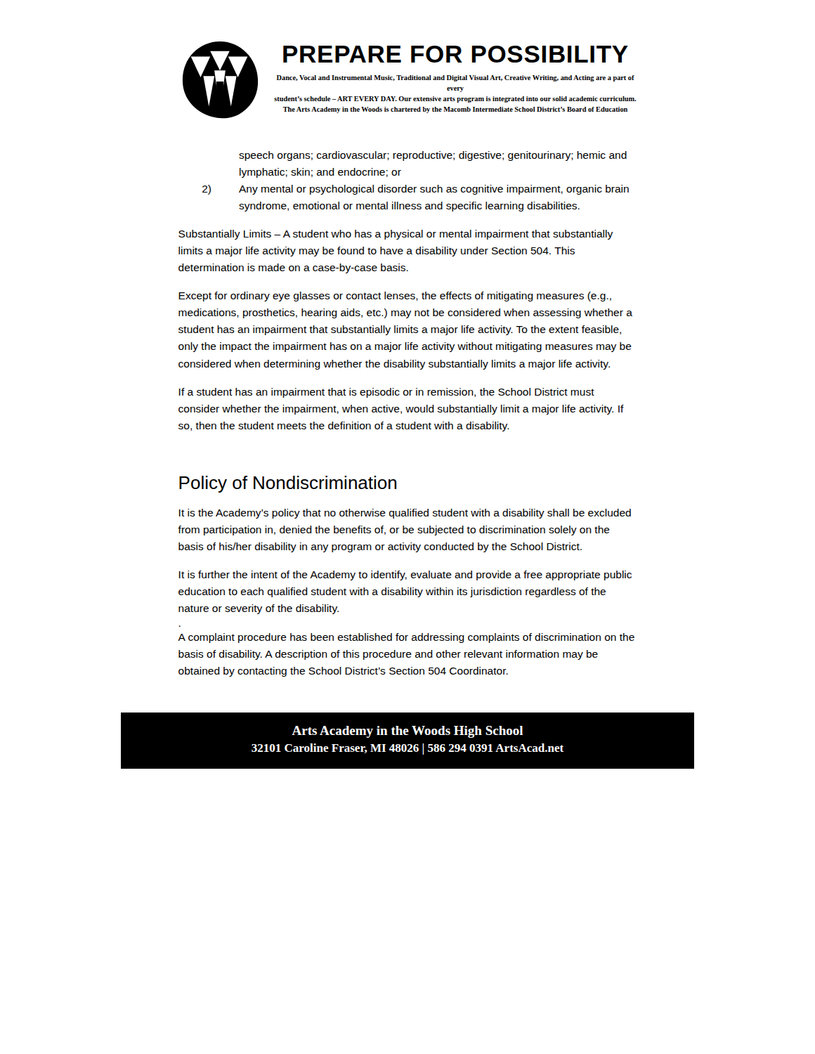PREPARE FOR POSSIBILITY
Dance, Vocal and Instrumental Music, Traditional and Digital Visual Art, Creative Writing, and Acting are a part of every
student’s schedule – ART EVERY DAY. Our extensive arts program is integrated into our solid academic curriculum.
The Arts Academy in the Woods is chartered by the Macomb Intermediate School District’s Board of Education
speech organs; cardiovascular; reproductive; digestive; genitourinary; hemic and lymphatic; skin; and endocrine; or
2)
Any mental or psychological disorder such as cognitive impairment, organic brain syndrome, emotional or mental illness and specific learning disabilities.
Substantially Limits – A student who has a physical or mental impairment that substantially limits a major life activity may be found to have a disability under Section 504. This determination is made on a case-by-case basis.
Except for ordinary eye glasses or contact lenses, the effects of mitigating measures (e.g., medications, prosthetics, hearing aids, etc.) may not be considered when assessing whether a student has an impairment that substantially limits a major life activity. To the extent feasible, only the impact the impairment has on a major life activity without mitigating measures may be considered when determining whether the disability substantially limits a major life activity.
If a student has an impairment that is episodic or in remission, the School District must consider whether the impairment, when active, would substantially limit a major life activity. If so, then the student meets the definition of a student with a disability.
Policy of Nondiscrimination
It is the Academy’s policy that no otherwise qualified student with a disability shall be excluded from participation in, denied the benefits of, or be subjected to discrimination solely on the basis of his/her disability in any program or activity conducted by the School District.
It is further the intent of the Academy to identify, evaluate and provide a free appropriate public education to each qualified student with a disability within its jurisdiction regardless of the nature or severity of the disability.
.
A complaint procedure has been established for addressing complaints of discrimination on the basis of disability. A description of this procedure and other relevant information may be obtained by contacting the School District’s Section 504 Coordinator.
Arts Academy in the Woods High School
32101 Caroline Fraser, MI 48026 | 586 294 0391 ArtsAcad.net